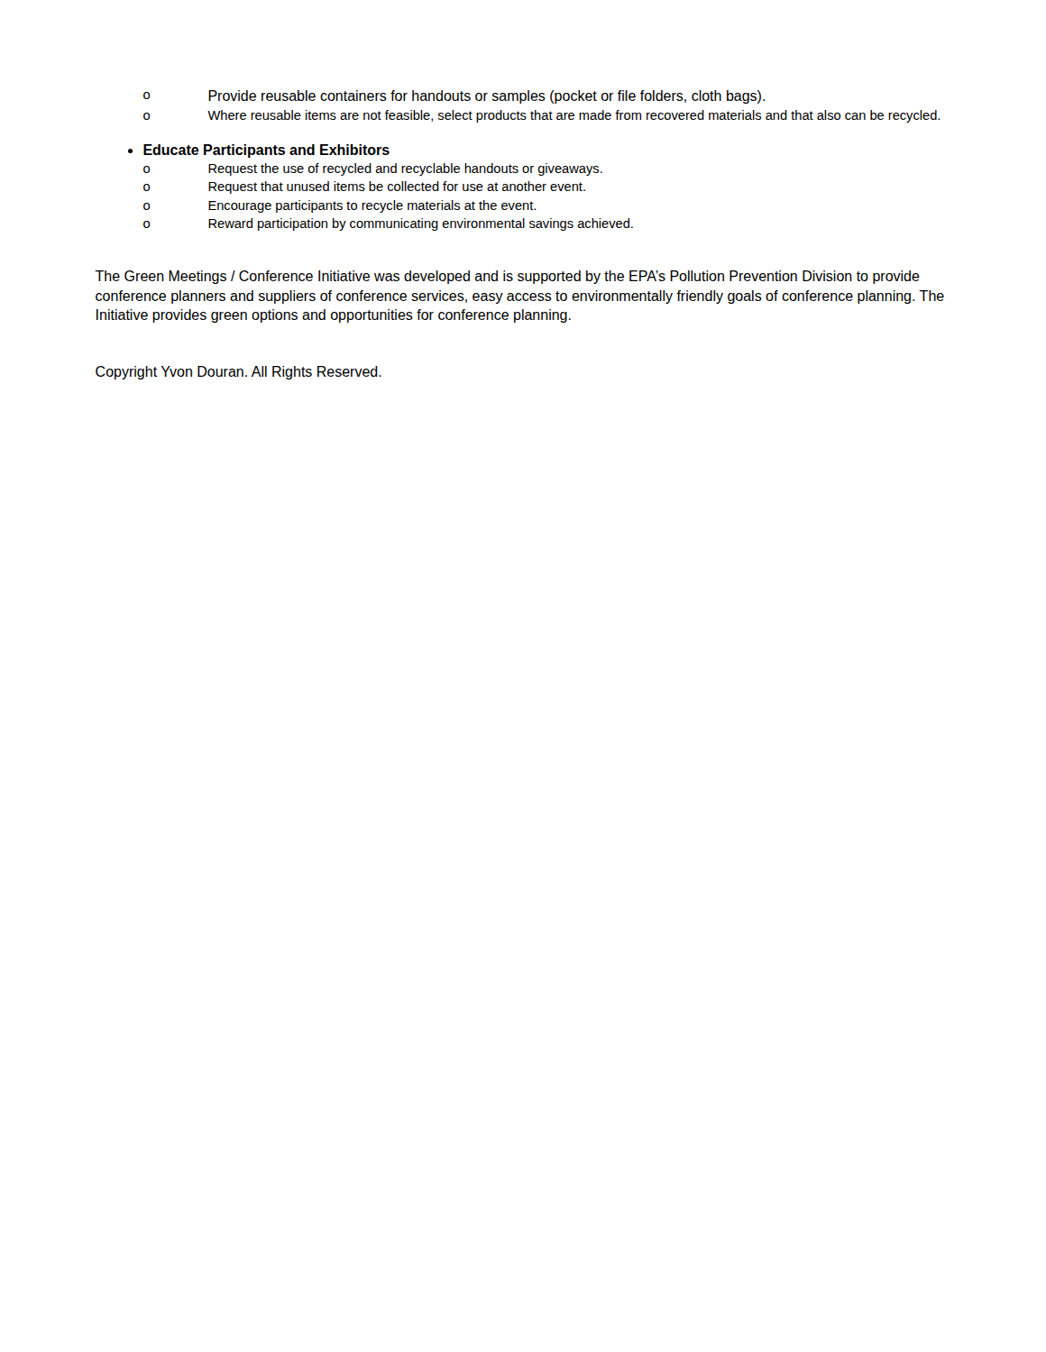Provide reusable containers for handouts or samples (pocket or file folders, cloth bags).
Where reusable items are not feasible, select products that are made from recovered materials and that also can be recycled.
Educate Participants and Exhibitors
Request the use of recycled and recyclable handouts or giveaways.
Request that unused items be collected for use at another event.
Encourage participants to recycle materials at the event.
Reward participation by communicating environmental savings achieved.
The Green Meetings / Conference Initiative was developed and is supported by the EPA’s Pollution Prevention Division to provide conference planners and suppliers of conference services, easy access to environmentally friendly goals of conference planning. The Initiative provides green options and opportunities for conference planning.
Copyright Yvon Douran. All Rights Reserved.